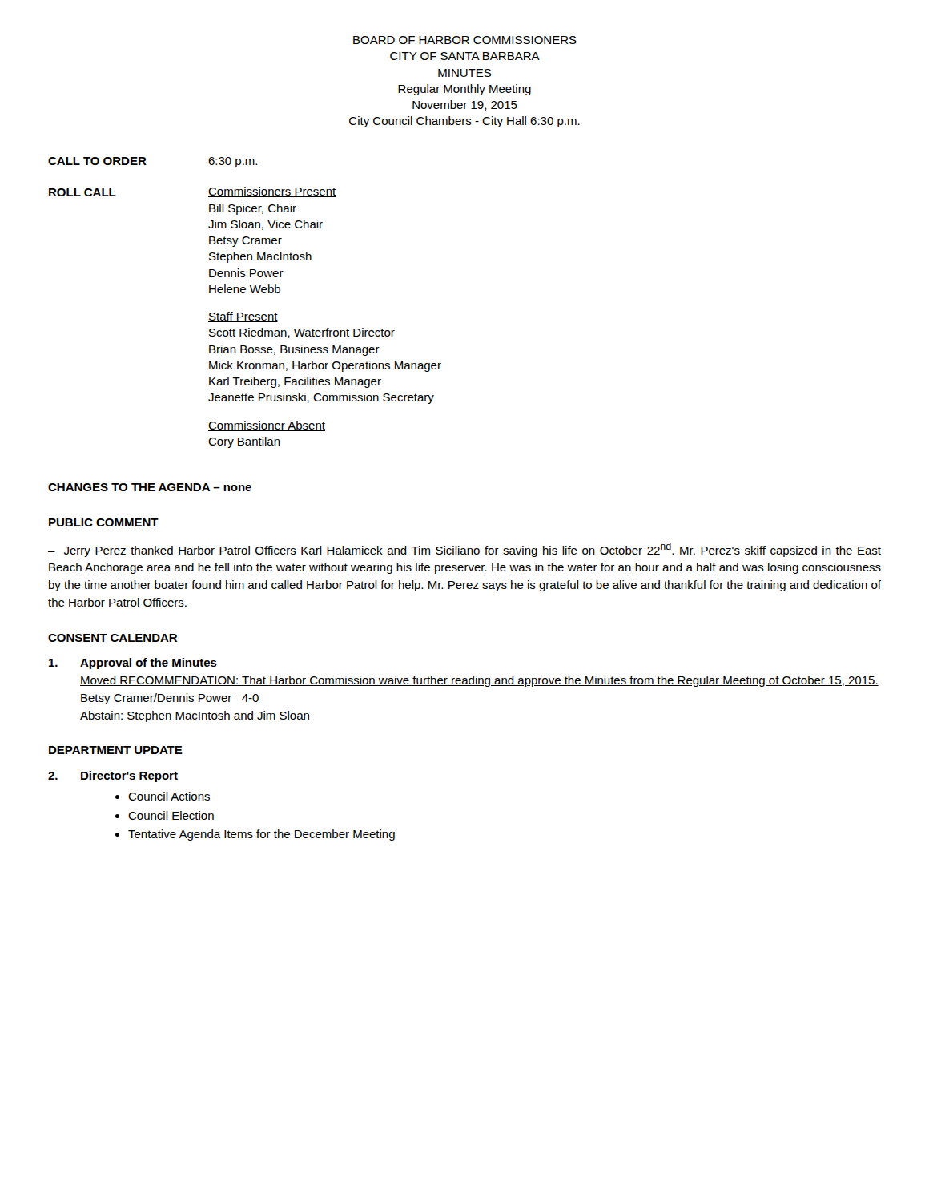BOARD OF HARBOR COMMISSIONERS
CITY OF SANTA BARBARA
MINUTES
Regular Monthly Meeting
November 19, 2015
City Council Chambers - City Hall 6:30 p.m.
CALL TO ORDER
6:30 p.m.
ROLL CALL
Commissioners Present
Bill Spicer, Chair
Jim Sloan, Vice Chair
Betsy Cramer
Stephen MacIntosh
Dennis Power
Helene Webb
Staff Present
Scott Riedman, Waterfront Director
Brian Bosse, Business Manager
Mick Kronman, Harbor Operations Manager
Karl Treiberg, Facilities Manager
Jeanette Prusinski, Commission Secretary
Commissioner Absent
Cory Bantilan
CHANGES TO THE AGENDA – none
PUBLIC COMMENT
– Jerry Perez thanked Harbor Patrol Officers Karl Halamicek and Tim Siciliano for saving his life on October 22nd. Mr. Perez's skiff capsized in the East Beach Anchorage area and he fell into the water without wearing his life preserver. He was in the water for an hour and a half and was losing consciousness by the time another boater found him and called Harbor Patrol for help. Mr. Perez says he is grateful to be alive and thankful for the training and dedication of the Harbor Patrol Officers.
CONSENT CALENDAR
1.
Approval of the Minutes
Moved RECOMMENDATION: That Harbor Commission waive further reading and approve the Minutes from the Regular Meeting of October 15, 2015.
Betsy Cramer/Dennis Power 4-0
Abstain: Stephen MacIntosh and Jim Sloan
DEPARTMENT UPDATE
2.
Director's Report
Council Actions
Council Election
Tentative Agenda Items for the December Meeting